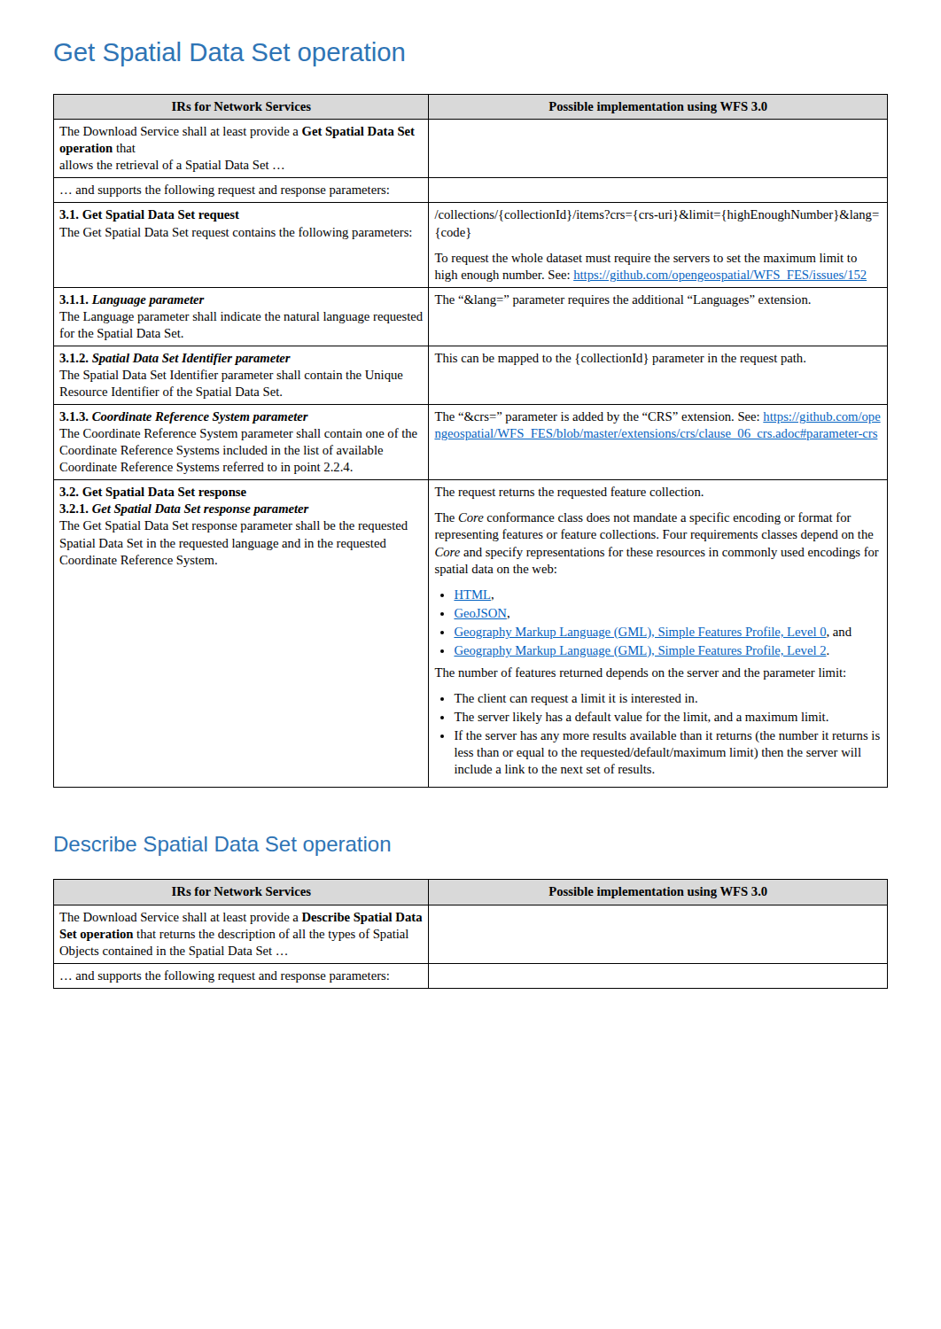Get Spatial Data Set operation
| IRs for Network Services | Possible implementation using WFS 3.0 |
| --- | --- |
| The Download Service shall at least provide a Get Spatial Data Set operation that allows the retrieval of a Spatial Data Set … | |
| … and supports the following request and response parameters: | |
| 3.1. Get Spatial Data Set request The Get Spatial Data Set request contains the following parameters: | /collections/{collectionId}/items?crs={crs-uri}&limit={highEnoughNumber}&lang={code} To request the whole dataset must require the servers to set the maximum limit to high enough number. See: https://github.com/opengeospatial/WFS_FES/issues/152 |
| 3.1.1. Language parameter The Language parameter shall indicate the natural language requested for the Spatial Data Set. | The “&lang=” parameter requires the additional “Languages” extension. |
| 3.1.2. Spatial Data Set Identifier parameter The Spatial Data Set Identifier parameter shall contain the Unique Resource Identifier of the Spatial Data Set. | This can be mapped to the {collectionId} parameter in the request path. |
| 3.1.3. Coordinate Reference System parameter The Coordinate Reference System parameter shall contain one of the Coordinate Reference Systems included in the list of available Coordinate Reference Systems referred to in point 2.2.4. | The “&crs=” parameter is added by the “CRS” extension. See: https://github.com/opengeospatial/WFS_FES/blob/master/extensions/crs/clause_06_crs.adoc#parameter-crs |
| 3.2. Get Spatial Data Set response 3.2.1. Get Spatial Data Set response parameter The Get Spatial Data Set response parameter shall be the requested Spatial Data Set in the requested language and in the requested Coordinate Reference System. | The request returns the requested feature collection. The Core conformance class does not mandate a specific encoding or format for representing features or feature collections. Four requirements classes depend on the Core and specify representations for these resources in commonly used encodings for spatial data on the web: HTML , GeoJSON , Geography Markup Language (GML), Simple Features Profile, Level 0 , and Geography Markup Language (GML), Simple Features Profile, Level 2 . The number of features returned depends on the server and the parameter limit: The client can request a limit it is interested in. The server likely has a default value for the limit, and a maximum limit. If the server has any more results available than it returns (the number it returns is less than or equal to the requested/default/maximum limit) then the server will include a link to the next set of results. |
Describe Spatial Data Set operation
| IRs for Network Services | Possible implementation using WFS 3.0 |
| --- | --- |
| The Download Service shall at least provide a Describe Spatial Data Set operation that returns the description of all the types of Spatial Objects contained in the Spatial Data Set … | |
| … and supports the following request and response parameters: | |